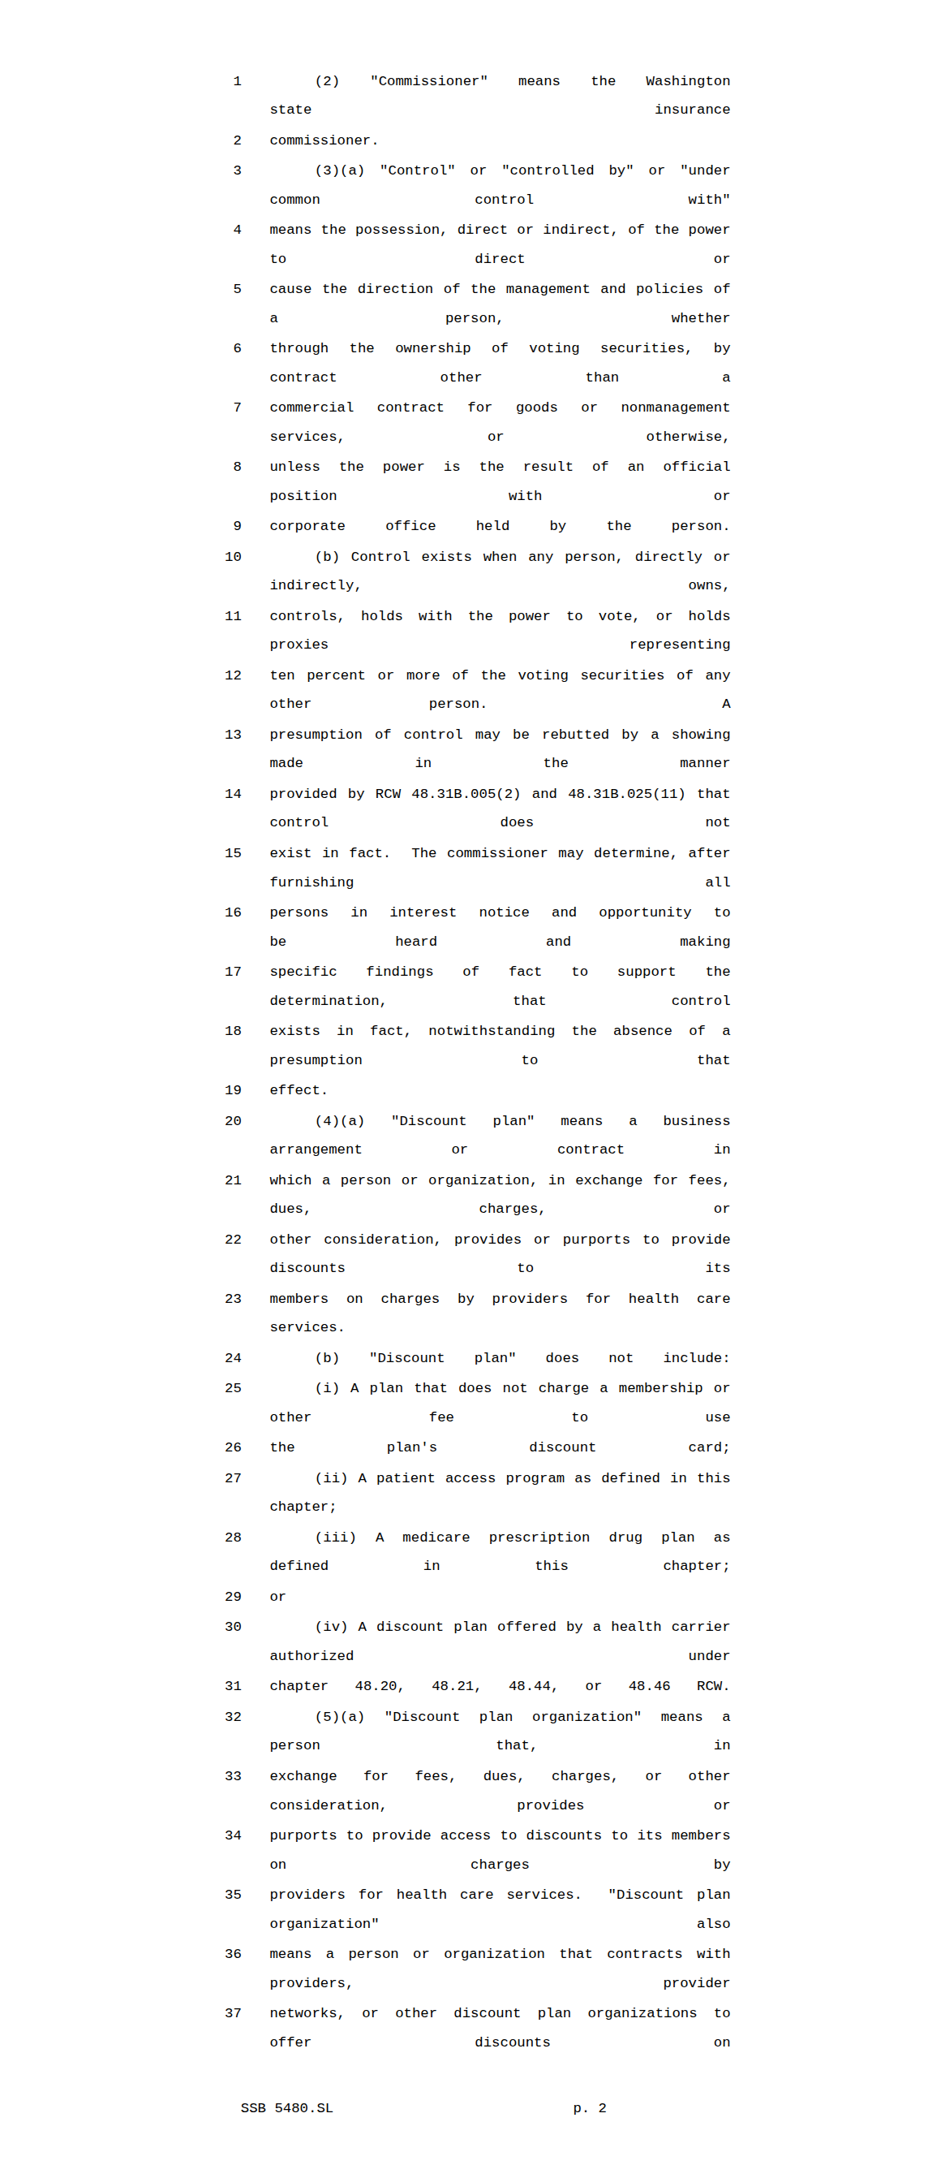| 1 | (2) "Commissioner" means the Washington state insurance |
| 2 | commissioner. |
| 3 | (3)(a) "Control" or "controlled by" or "under common control with" |
| 4 | means the possession, direct or indirect, of the power to direct or |
| 5 | cause the direction of the management and policies of a person, whether |
| 6 | through the ownership of voting securities, by contract other than a |
| 7 | commercial contract for goods or nonmanagement services, or otherwise, |
| 8 | unless the power is the result of an official position with or |
| 9 | corporate office held by the person. |
| 10 | (b) Control exists when any person, directly or indirectly, owns, |
| 11 | controls, holds with the power to vote, or holds proxies representing |
| 12 | ten percent or more of the voting securities of any other person. A |
| 13 | presumption of control may be rebutted by a showing made in the manner |
| 14 | provided by RCW 48.31B.005(2) and 48.31B.025(11) that control does not |
| 15 | exist in fact. The commissioner may determine, after furnishing all |
| 16 | persons in interest notice and opportunity to be heard and making |
| 17 | specific findings of fact to support the determination, that control |
| 18 | exists in fact, notwithstanding the absence of a presumption to that |
| 19 | effect. |
| 20 | (4)(a) "Discount plan" means a business arrangement or contract in |
| 21 | which a person or organization, in exchange for fees, dues, charges, or |
| 22 | other consideration, provides or purports to provide discounts to its |
| 23 | members on charges by providers for health care services. |
| 24 | (b) "Discount plan" does not include: |
| 25 | (i) A plan that does not charge a membership or other fee to use |
| 26 | the plan's discount card; |
| 27 | (ii) A patient access program as defined in this chapter; |
| 28 | (iii) A medicare prescription drug plan as defined in this chapter; |
| 29 | or |
| 30 | (iv) A discount plan offered by a health carrier authorized under |
| 31 | chapter 48.20, 48.21, 48.44, or 48.46 RCW. |
| 32 | (5)(a) "Discount plan organization" means a person that, in |
| 33 | exchange for fees, dues, charges, or other consideration, provides or |
| 34 | purports to provide access to discounts to its members on charges by |
| 35 | providers for health care services. "Discount plan organization" also |
| 36 | means a person or organization that contracts with providers, provider |
| 37 | networks, or other discount plan organizations to offer discounts on |
SSB 5480.SL p. 2